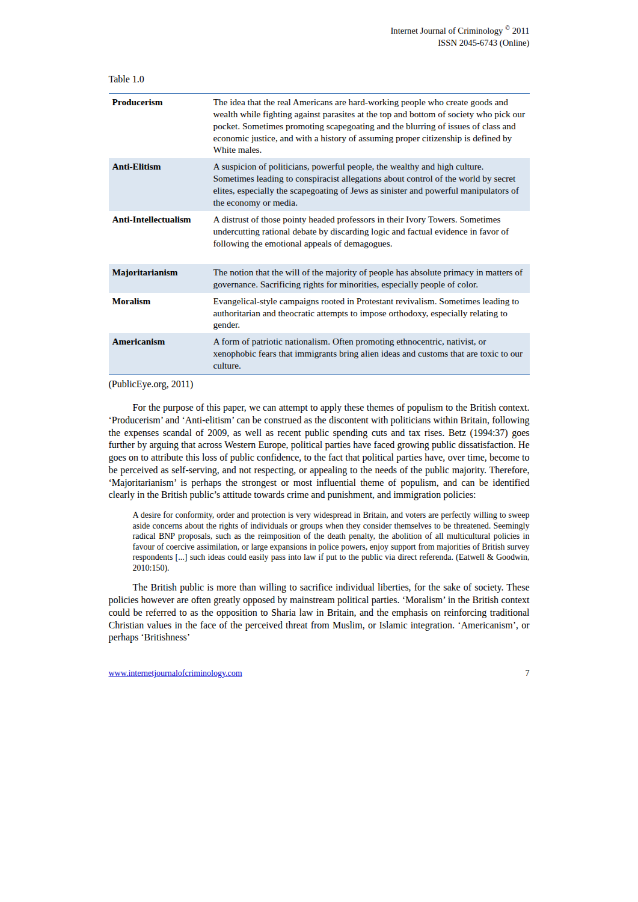Internet Journal of Criminology © 2011
ISSN 2045-6743 (Online)
Table 1.0
| Producerism | The idea that the real Americans are hard-working people who create goods and wealth while fighting against parasites at the top and bottom of society who pick our pocket. Sometimes promoting scapegoating and the blurring of issues of class and economic justice, and with a history of assuming proper citizenship is defined by White males. |
| Anti-Elitism | A suspicion of politicians, powerful people, the wealthy and high culture. Sometimes leading to conspiracist allegations about control of the world by secret elites, especially the scapegoating of Jews as sinister and powerful manipulators of the economy or media. |
| Anti-Intellectualism | A distrust of those pointy headed professors in their Ivory Towers. Sometimes undercutting rational debate by discarding logic and factual evidence in favor of following the emotional appeals of demagogues. |
| Majoritarianism | The notion that the will of the majority of people has absolute primacy in matters of governance. Sacrificing rights for minorities, especially people of color. |
| Moralism | Evangelical-style campaigns rooted in Protestant revivalism. Sometimes leading to authoritarian and theocratic attempts to impose orthodoxy, especially relating to gender. |
| Americanism | A form of patriotic nationalism. Often promoting ethnocentric, nativist, or xenophobic fears that immigrants bring alien ideas and customs that are toxic to our culture. |
(PublicEye.org, 2011)
For the purpose of this paper, we can attempt to apply these themes of populism to the British context. ‘Producerism’ and ‘Anti-elitism’ can be construed as the discontent with politicians within Britain, following the expenses scandal of 2009, as well as recent public spending cuts and tax rises. Betz (1994:37) goes further by arguing that across Western Europe, political parties have faced growing public dissatisfaction. He goes on to attribute this loss of public confidence, to the fact that political parties have, over time, become to be perceived as self-serving, and not respecting, or appealing to the needs of the public majority. Therefore, ‘Majoritarianism’ is perhaps the strongest or most influential theme of populism, and can be identified clearly in the British public’s attitude towards crime and punishment, and immigration policies:
A desire for conformity, order and protection is very widespread in Britain, and voters are perfectly willing to sweep aside concerns about the rights of individuals or groups when they consider themselves to be threatened. Seemingly radical BNP proposals, such as the reimposition of the death penalty, the abolition of all multicultural policies in favour of coercive assimilation, or large expansions in police powers, enjoy support from majorities of British survey respondents [...] such ideas could easily pass into law if put to the public via direct referenda. (Eatwell & Goodwin, 2010:150).
The British public is more than willing to sacrifice individual liberties, for the sake of society. These policies however are often greatly opposed by mainstream political parties. ‘Moralism’ in the British context could be referred to as the opposition to Sharia law in Britain, and the emphasis on reinforcing traditional Christian values in the face of the perceived threat from Muslim, or Islamic integration. ‘Americanism’, or perhaps ‘Britishness’
www.internetjournalofcriminology.com 7